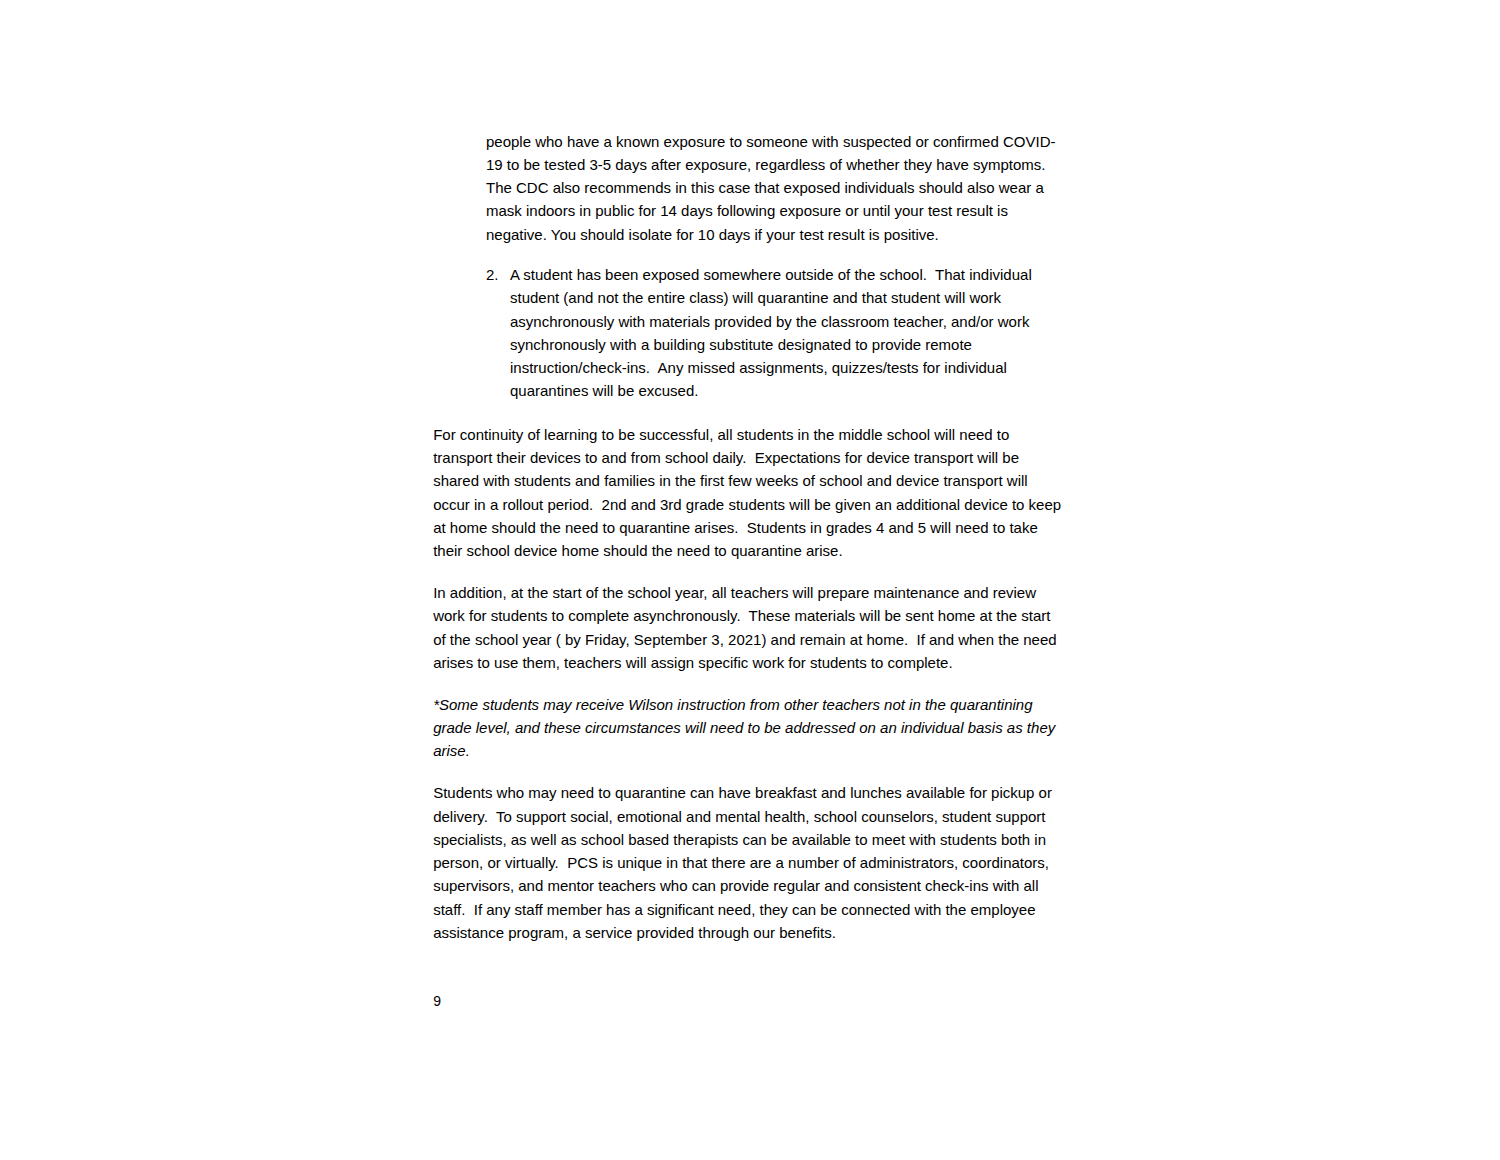people who have a known exposure to someone with suspected or confirmed COVID-19 to be tested 3-5 days after exposure, regardless of whether they have symptoms. The CDC also recommends in this case that exposed individuals should also wear a mask indoors in public for 14 days following exposure or until your test result is negative. You should isolate for 10 days if your test result is positive.
2. A student has been exposed somewhere outside of the school. That individual student (and not the entire class) will quarantine and that student will work asynchronously with materials provided by the classroom teacher, and/or work synchronously with a building substitute designated to provide remote instruction/check-ins. Any missed assignments, quizzes/tests for individual quarantines will be excused.
For continuity of learning to be successful, all students in the middle school will need to transport their devices to and from school daily. Expectations for device transport will be shared with students and families in the first few weeks of school and device transport will occur in a rollout period. 2nd and 3rd grade students will be given an additional device to keep at home should the need to quarantine arises. Students in grades 4 and 5 will need to take their school device home should the need to quarantine arise.
In addition, at the start of the school year, all teachers will prepare maintenance and review work for students to complete asynchronously. These materials will be sent home at the start of the school year ( by Friday, September 3, 2021) and remain at home. If and when the need arises to use them, teachers will assign specific work for students to complete.
*Some students may receive Wilson instruction from other teachers not in the quarantining grade level, and these circumstances will need to be addressed on an individual basis as they arise.
Students who may need to quarantine can have breakfast and lunches available for pickup or delivery. To support social, emotional and mental health, school counselors, student support specialists, as well as school based therapists can be available to meet with students both in person, or virtually. PCS is unique in that there are a number of administrators, coordinators, supervisors, and mentor teachers who can provide regular and consistent check-ins with all staff. If any staff member has a significant need, they can be connected with the employee assistance program, a service provided through our benefits.
9